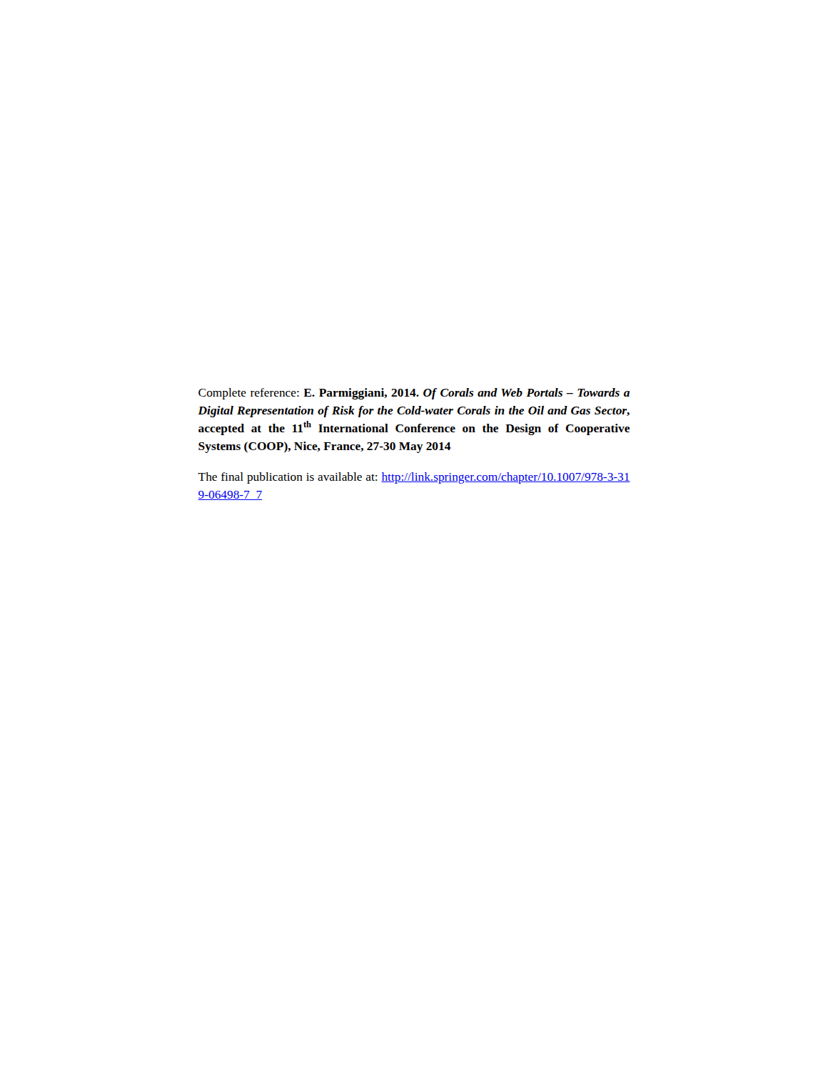Complete reference: E. Parmiggiani, 2014. Of Corals and Web Portals – Towards a Digital Representation of Risk for the Cold-water Corals in the Oil and Gas Sector, accepted at the 11th International Conference on the Design of Cooperative Systems (COOP), Nice, France, 27-30 May 2014
The final publication is available at: http://link.springer.com/chapter/10.1007/978-3-319-06498-7_7